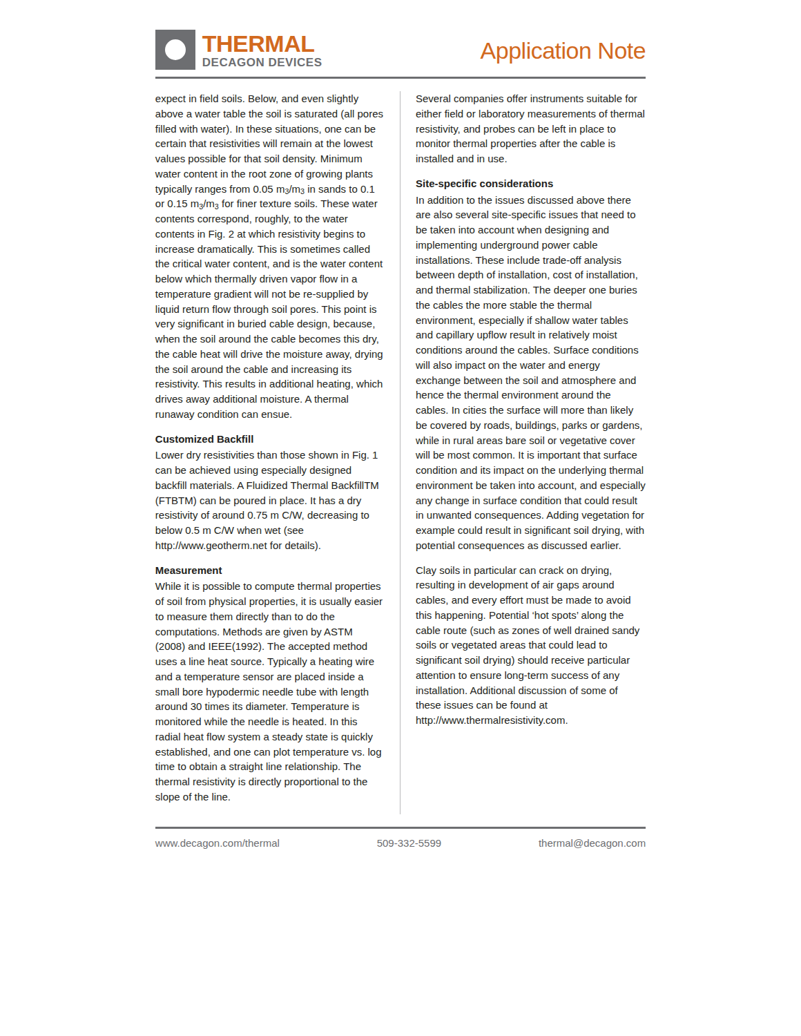THERMAL DECAGON DEVICES
Application Note
expect in field soils. Below, and even slightly above a water table the soil is saturated (all pores filled with water). In these situations, one can be certain that resistivities will remain at the lowest values possible for that soil density. Minimum water content in the root zone of growing plants typically ranges from 0.05 m3/m3 in sands to 0.1 or 0.15 m3/m3 for finer texture soils. These water contents correspond, roughly, to the water contents in Fig. 2 at which resistivity begins to increase dramatically. This is sometimes called the critical water content, and is the water content below which thermally driven vapor flow in a temperature gradient will not be re-supplied by liquid return flow through soil pores. This point is very significant in buried cable design, because, when the soil around the cable becomes this dry, the cable heat will drive the moisture away, drying the soil around the cable and increasing its resistivity. This results in additional heating, which drives away additional moisture. A thermal runaway condition can ensue.
Customized Backfill
Lower dry resistivities than those shown in Fig. 1 can be achieved using especially designed backfill materials. A Fluidized Thermal BackfillTM (FTBTM) can be poured in place. It has a dry resistivity of around 0.75 m C/W, decreasing to below 0.5 m C/W when wet (see http://www.geotherm.net for details).
Measurement
While it is possible to compute thermal properties of soil from physical properties, it is usually easier to measure them directly than to do the computations. Methods are given by ASTM (2008) and IEEE(1992). The accepted method uses a line heat source. Typically a heating wire and a temperature sensor are placed inside a small bore hypodermic needle tube with length around 30 times its diameter. Temperature is monitored while the needle is heated. In this radial heat flow system a steady state is quickly established, and one can plot temperature vs. log time to obtain a straight line relationship. The thermal resistivity is directly proportional to the slope of the line.
Several companies offer instruments suitable for either field or laboratory measurements of thermal resistivity, and probes can be left in place to monitor thermal properties after the cable is installed and in use.
Site-specific considerations
In addition to the issues discussed above there are also several site-specific issues that need to be taken into account when designing and implementing underground power cable installations. These include trade-off analysis between depth of installation, cost of installation, and thermal stabilization. The deeper one buries the cables the more stable the thermal environment, especially if shallow water tables and capillary upflow result in relatively moist conditions around the cables. Surface conditions will also impact on the water and energy exchange between the soil and atmosphere and hence the thermal environment around the cables. In cities the surface will more than likely be covered by roads, buildings, parks or gardens, while in rural areas bare soil or vegetative cover will be most common. It is important that surface condition and its impact on the underlying thermal environment be taken into account, and especially any change in surface condition that could result in unwanted consequences. Adding vegetation for example could result in significant soil drying, with potential consequences as discussed earlier.
Clay soils in particular can crack on drying, resulting in development of air gaps around cables, and every effort must be made to avoid this happening. Potential ‘hot spots’ along the cable route (such as zones of well drained sandy soils or vegetated areas that could lead to significant soil drying) should receive particular attention to ensure long-term success of any installation. Additional discussion of some of these issues can be found at http://www.thermalresistivity.com.
www.decagon.com/thermal 509-332-5599 thermal@decagon.com